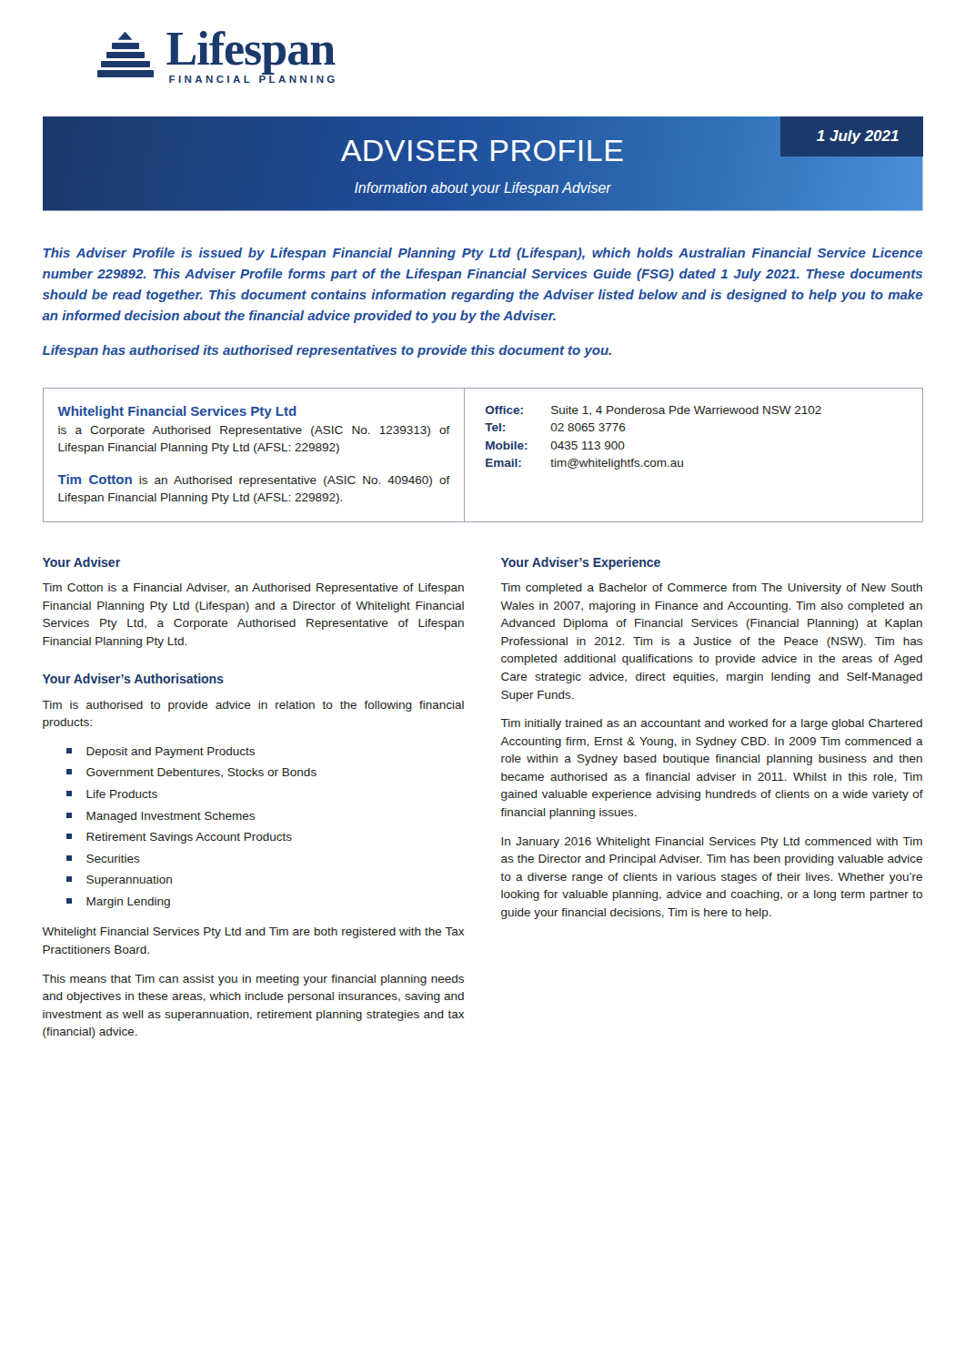Lifespan
FINANCIAL PLANNING
1 July 2021
ADVISER PROFILE
Information about your Lifespan Adviser
This Adviser Profile is issued by Lifespan Financial Planning Pty Ltd (Lifespan), which holds Australian Financial Service Licence number 229892. This Adviser Profile forms part of the Lifespan Financial Services Guide (FSG) dated 1 July 2021. These documents should be read together. This document contains information regarding the Adviser listed below and is designed to help you to make an informed decision about the financial advice provided to you by the Adviser.
Lifespan has authorised its authorised representatives to provide this document to you.
Whitelight Financial Services Pty Ltd
is a Corporate Authorised Representative (ASIC No. 1239313) of Lifespan Financial Planning Pty Ltd (AFSL: 229892)
Tim Cotton is an Authorised representative (ASIC No. 409460) of Lifespan Financial Planning Pty Ltd (AFSL: 229892).
Office:
Suite 1, 4 Ponderosa Pde Warriewood NSW 2102
Tel:
02 8065 3776
Mobile:
0435 113 900
Email:
tim@whitelightfs.com.au
Your Adviser
Tim Cotton is a Financial Adviser, an Authorised Representative of Lifespan Financial Planning Pty Ltd (Lifespan) and a Director of Whitelight Financial Services Pty Ltd, a Corporate Authorised Representative of Lifespan Financial Planning Pty Ltd.
Your Adviser’s Authorisations
Tim is authorised to provide advice in relation to the following financial products:
Deposit and Payment Products
Government Debentures, Stocks or Bonds
Life Products
Managed Investment Schemes
Retirement Savings Account Products
Securities
Superannuation
Margin Lending
Whitelight Financial Services Pty Ltd and Tim are both registered with the Tax Practitioners Board.
This means that Tim can assist you in meeting your financial planning needs and objectives in these areas, which include personal insurances, saving and investment as well as superannuation, retirement planning strategies and tax (financial) advice.
Your Adviser’s Experience
Tim completed a Bachelor of Commerce from The University of New South Wales in 2007, majoring in Finance and Accounting. Tim also completed an Advanced Diploma of Financial Services (Financial Planning) at Kaplan Professional in 2012. Tim is a Justice of the Peace (NSW). Tim has completed additional qualifications to provide advice in the areas of Aged Care strategic advice, direct equities, margin lending and Self-Managed Super Funds.
Tim initially trained as an accountant and worked for a large global Chartered Accounting firm, Ernst & Young, in Sydney CBD. In 2009 Tim commenced a role within a Sydney based boutique financial planning business and then became authorised as a financial adviser in 2011. Whilst in this role, Tim gained valuable experience advising hundreds of clients on a wide variety of financial planning issues.
In January 2016 Whitelight Financial Services Pty Ltd commenced with Tim as the Director and Principal Adviser. Tim has been providing valuable advice to a diverse range of clients in various stages of their lives. Whether you’re looking for valuable planning, advice and coaching, or a long term partner to guide your financial decisions, Tim is here to help.